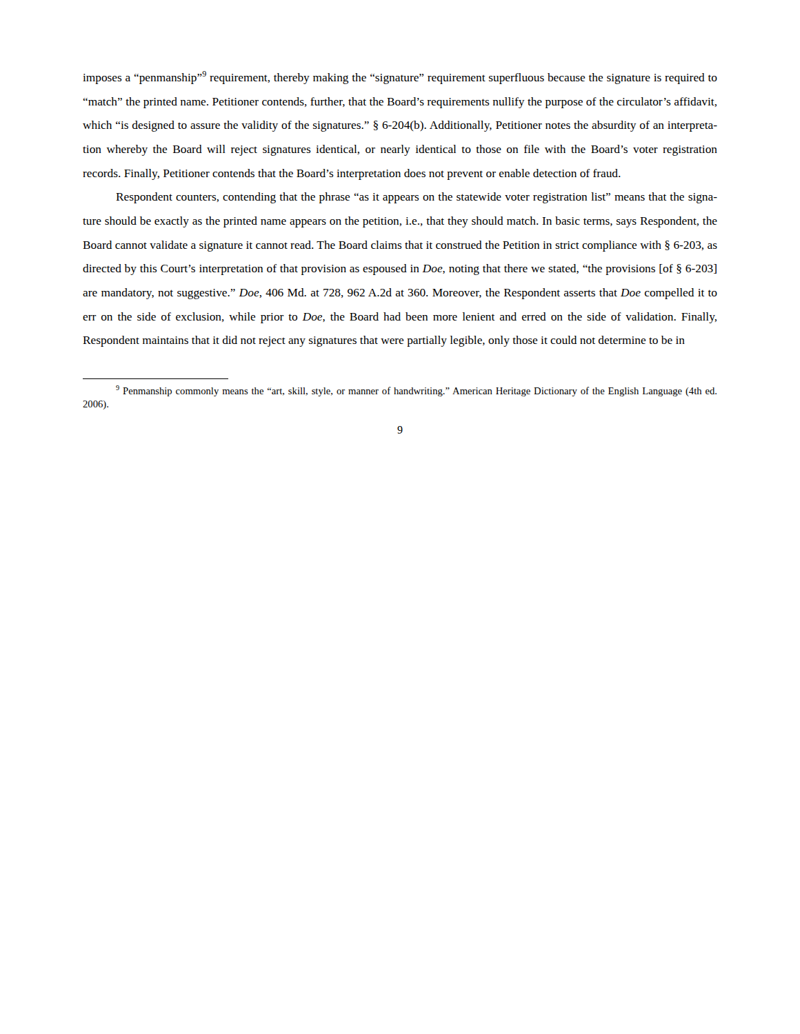imposes a “penmanship”9 requirement, thereby making the “signature” requirement superfluous because the signature is required to “match” the printed name. Petitioner contends, further, that the Board’s requirements nullify the purpose of the circulator’s affidavit, which “is designed to assure the validity of the signatures.” § 6-204(b). Additionally, Petitioner notes the absurdity of an interpretation whereby the Board will reject signatures identical, or nearly identical to those on file with the Board’s voter registration records. Finally, Petitioner contends that the Board’s interpretation does not prevent or enable detection of fraud.
Respondent counters, contending that the phrase “as it appears on the statewide voter registration list” means that the signature should be exactly as the printed name appears on the petition, i.e., that they should match. In basic terms, says Respondent, the Board cannot validate a signature it cannot read. The Board claims that it construed the Petition in strict compliance with § 6-203, as directed by this Court’s interpretation of that provision as espoused in Doe, noting that there we stated, “the provisions [of § 6-203] are mandatory, not suggestive.” Doe, 406 Md. at 728, 962 A.2d at 360. Moreover, the Respondent asserts that Doe compelled it to err on the side of exclusion, while prior to Doe, the Board had been more lenient and erred on the side of validation. Finally, Respondent maintains that it did not reject any signatures that were partially legible, only those it could not determine to be in
9 Penmanship commonly means the “art, skill, style, or manner of handwriting.” American Heritage Dictionary of the English Language (4th ed. 2006).
9